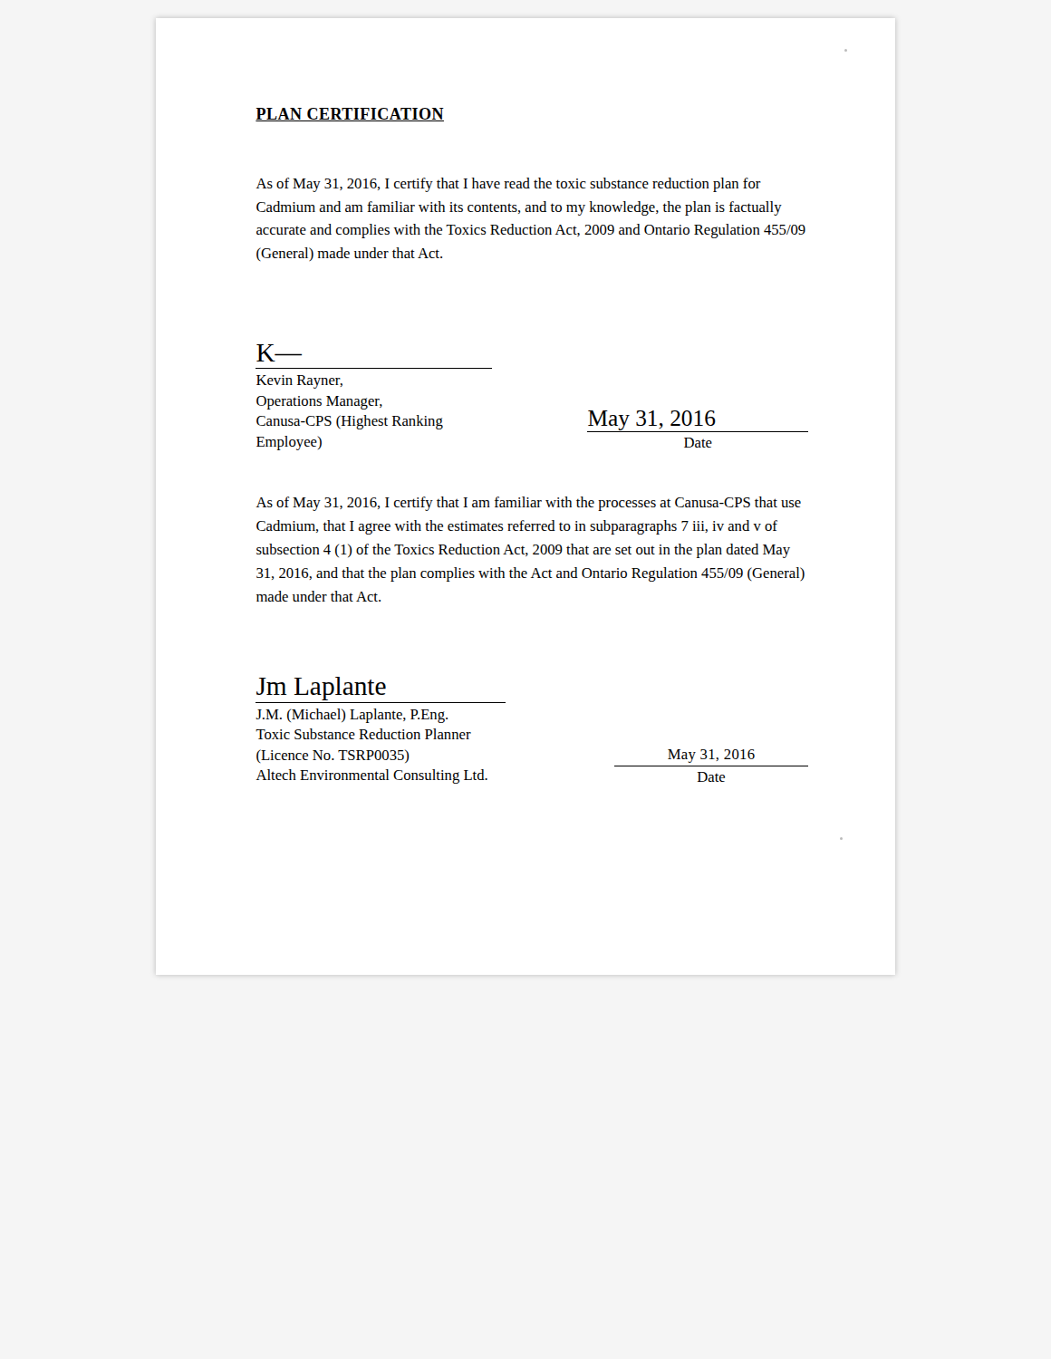PLAN CERTIFICATION
As of May 31, 2016, I certify that I have read the toxic substance reduction plan for Cadmium and am familiar with its contents, and to my knowledge, the plan is factually accurate and complies with the Toxics Reduction Act, 2009 and Ontario Regulation 455/09 (General) made under that Act.
K—  
Kevin Rayner,
Operations Manager,
Canusa-CPS (Highest Ranking Employee)
May 31, 2016
Date
As of May 31, 2016, I certify that I am familiar with the processes at Canusa-CPS that use Cadmium, that I agree with the estimates referred to in subparagraphs 7 iii, iv and v of subsection 4 (1) of the Toxics Reduction Act, 2009 that are set out in the plan dated May 31, 2016, and that the plan complies with the Act and Ontario Regulation 455/09 (General) made under that Act.
Jm Laplante
J.M. (Michael) Laplante, P.Eng.
Toxic Substance Reduction Planner (Licence No. TSRP0035)
Altech Environmental Consulting Ltd.
May 31, 2016
Date